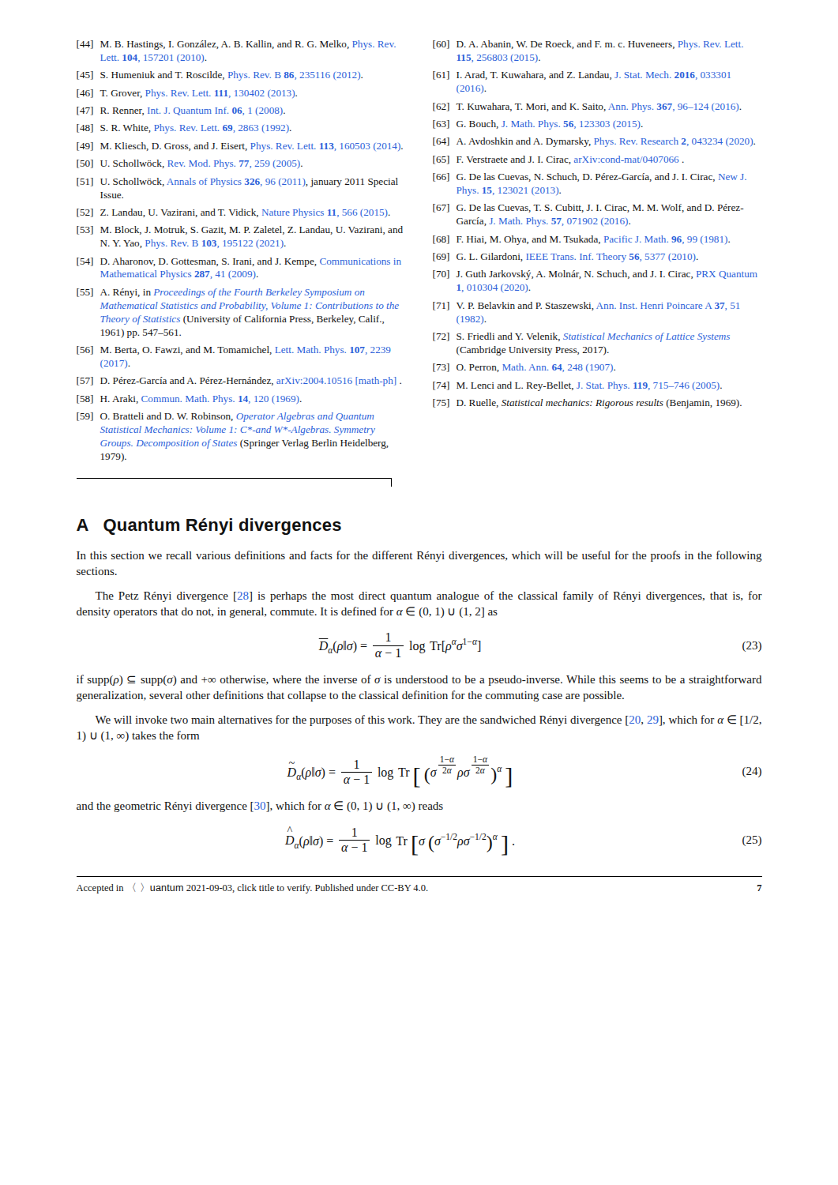[44] M. B. Hastings, I. González, A. B. Kallin, and R. G. Melko, Phys. Rev. Lett. 104, 157201 (2010).
[45] S. Humeniuk and T. Roscilde, Phys. Rev. B 86, 235116 (2012).
[46] T. Grover, Phys. Rev. Lett. 111, 130402 (2013).
[47] R. Renner, Int. J. Quantum Inf. 06, 1 (2008).
[48] S. R. White, Phys. Rev. Lett. 69, 2863 (1992).
[49] M. Kliesch, D. Gross, and J. Eisert, Phys. Rev. Lett. 113, 160503 (2014).
[50] U. Schollwöck, Rev. Mod. Phys. 77, 259 (2005).
[51] U. Schollwöck, Annals of Physics 326, 96 (2011), january 2011 Special Issue.
[52] Z. Landau, U. Vazirani, and T. Vidick, Nature Physics 11, 566 (2015).
[53] M. Block, J. Motruk, S. Gazit, M. P. Zaletel, Z. Landau, U. Vazirani, and N. Y. Yao, Phys. Rev. B 103, 195122 (2021).
[54] D. Aharonov, D. Gottesman, S. Irani, and J. Kempe, Communications in Mathematical Physics 287, 41 (2009).
[55] A. Rényi, in Proceedings of the Fourth Berkeley Symposium on Mathematical Statistics and Probability, Volume 1: Contributions to the Theory of Statistics (University of California Press, Berkeley, Calif., 1961) pp. 547–561.
[56] M. Berta, O. Fawzi, and M. Tomamichel, Lett. Math. Phys. 107, 2239 (2017).
[57] D. Pérez-García and A. Pérez-Hernández, arXiv:2004.10516 [math-ph] .
[58] H. Araki, Commun. Math. Phys. 14, 120 (1969).
[59] O. Bratteli and D. W. Robinson, Operator Algebras and Quantum Statistical Mechanics: Volume 1: C*-and W*-Algebras. Symmetry Groups. Decomposition of States (Springer Verlag Berlin Heidelberg, 1979).
[60] D. A. Abanin, W. De Roeck, and F. m. c. Huveneers, Phys. Rev. Lett. 115, 256803 (2015).
[61] I. Arad, T. Kuwahara, and Z. Landau, J. Stat. Mech. 2016, 033301 (2016).
[62] T. Kuwahara, T. Mori, and K. Saito, Ann. Phys. 367, 96–124 (2016).
[63] G. Bouch, J. Math. Phys. 56, 123303 (2015).
[64] A. Avdoshkin and A. Dymarsky, Phys. Rev. Research 2, 043234 (2020).
[65] F. Verstraete and J. I. Cirac, arXiv:cond-mat/0407066 .
[66] G. De las Cuevas, N. Schuch, D. Pérez-García, and J. I. Cirac, New J. Phys. 15, 123021 (2013).
[67] G. De las Cuevas, T. S. Cubitt, J. I. Cirac, M. M. Wolf, and D. Pérez-García, J. Math. Phys. 57, 071902 (2016).
[68] F. Hiai, M. Ohya, and M. Tsukada, Pacific J. Math. 96, 99 (1981).
[69] G. L. Gilardoni, IEEE Trans. Inf. Theory 56, 5377 (2010).
[70] J. Guth Jarkovský, A. Molnár, N. Schuch, and J. I. Cirac, PRX Quantum 1, 010304 (2020).
[71] V. P. Belavkin and P. Staszewski, Ann. Inst. Henri Poincare A 37, 51 (1982).
[72] S. Friedli and Y. Velenik, Statistical Mechanics of Lattice Systems (Cambridge University Press, 2017).
[73] O. Perron, Math. Ann. 64, 248 (1907).
[74] M. Lenci and L. Rey-Bellet, J. Stat. Phys. 119, 715–746 (2005).
[75] D. Ruelle, Statistical mechanics: Rigorous results (Benjamin, 1969).
AQuantum Rényi divergences
In this section we recall various definitions and facts for the different Rényi divergences, which will be useful for the proofs in the following sections.
The Petz Rényi divergence [28] is perhaps the most direct quantum analogue of the classical family of Rényi divergences, that is, for density operators that do not, in general, commute. It is defined for α ∈ (0, 1) ∪ (1, 2] as
Dα(ρ‖σ) = 1 α − 1 log Tr[ρασ1−α]
(23)
if supp(ρ) ⊆ supp(σ) and +∞ otherwise, where the inverse of σ is understood to be a pseudo-inverse. While this seems to be a straightforward generalization, several other definitions that collapse to the classical definition for the commuting case are possible.
We will invoke two main alternatives for the purposes of this work. They are the sandwiched Rényi divergence [20, 29], which for α ∈ [1/2, 1) ∪ (1, ∞) takes the form
~Dα(ρ‖σ) = 1 α − 1 log Tr [ (σ1−α 2αρσ1−α 2α)α ]
(24)
and the geometric Rényi divergence [30], which for α ∈ (0, 1) ∪ (1, ∞) reads
^Dα(ρ‖σ) = 1 α − 1 log Tr [σ (σ−1/2ρσ−1/2)α ] .
(25)
Accepted in 〈 〉uantum 2021-09-03, click title to verify. Published under CC-BY 4.0.
7